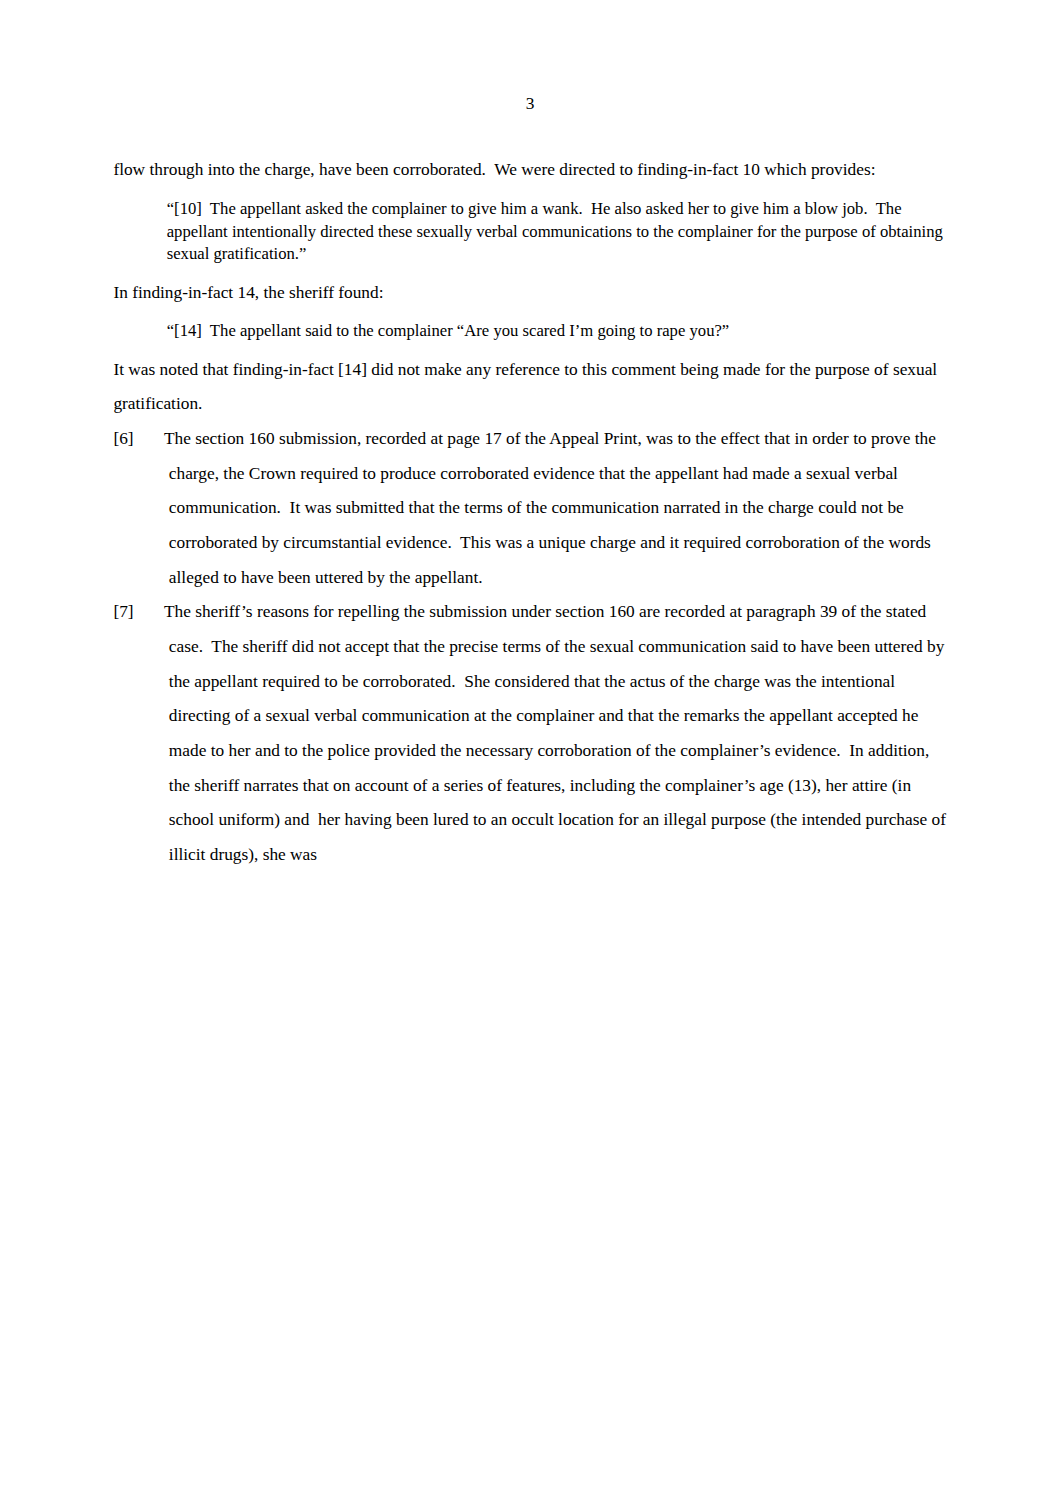3
flow through into the charge, have been corroborated. We were directed to finding-in-fact 10 which provides:
“[10] The appellant asked the complainer to give him a wank. He also asked her to give him a blow job. The appellant intentionally directed these sexually verbal communications to the complainer for the purpose of obtaining sexual gratification.”
In finding-in-fact 14, the sheriff found:
“[14] The appellant said to the complainer “Are you scared I’m going to rape you?”
It was noted that finding-in-fact [14] did not make any reference to this comment being made for the purpose of sexual gratification.
[6] The section 160 submission, recorded at page 17 of the Appeal Print, was to the effect that in order to prove the charge, the Crown required to produce corroborated evidence that the appellant had made a sexual verbal communication. It was submitted that the terms of the communication narrated in the charge could not be corroborated by circumstantial evidence. This was a unique charge and it required corroboration of the words alleged to have been uttered by the appellant.
[7] The sheriff’s reasons for repelling the submission under section 160 are recorded at paragraph 39 of the stated case. The sheriff did not accept that the precise terms of the sexual communication said to have been uttered by the appellant required to be corroborated. She considered that the actus of the charge was the intentional directing of a sexual verbal communication at the complainer and that the remarks the appellant accepted he made to her and to the police provided the necessary corroboration of the complainer’s evidence. In addition, the sheriff narrates that on account of a series of features, including the complainer’s age (13), her attire (in school uniform) and her having been lured to an occult location for an illegal purpose (the intended purchase of illicit drugs), she was